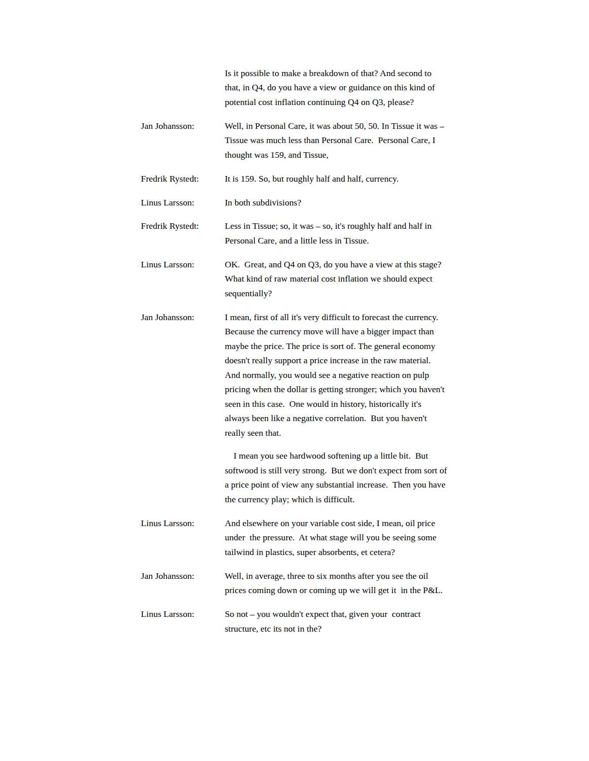| | Is it possible to make a breakdown of that? And second to that, in Q4, do you have a view or guidance on this kind of potential cost inflation continuing Q4 on Q3, please? |
| Jan Johansson: | Well, in Personal Care, it was about 50, 50. In Tissue it was – Tissue was much less than Personal Care. Personal Care, I thought was 159, and Tissue, |
| Fredrik Rystedt: | It is 159. So, but roughly half and half, currency. |
| Linus Larsson: | In both subdivisions? |
| Fredrik Rystedt: | Less in Tissue; so, it was – so, it's roughly half and half in Personal Care, and a little less in Tissue. |
| Linus Larsson: | OK. Great, and Q4 on Q3, do you have a view at this stage? What kind of raw material cost inflation we should expect sequentially? |
| Jan Johansson: | I mean, first of all it's very difficult to forecast the currency. Because the currency move will have a bigger impact than maybe the price. The price is sort of. The general economy doesn't really support a price increase in the raw material. And normally, you would see a negative reaction on pulp pricing when the dollar is getting stronger; which you haven't seen in this case. One would in history, historically it's always been like a negative correlation. But you haven't really seen that. I mean you see hardwood softening up a little bit. But softwood is still very strong. But we don't expect from sort of a price point of view any substantial increase. Then you have the currency play; which is difficult. |
| Linus Larsson: | And elsewhere on your variable cost side, I mean, oil price under the pressure. At what stage will you be seeing some tailwind in plastics, super absorbents, et cetera? |
| Jan Johansson: | Well, in average, three to six months after you see the oil prices coming down or coming up we will get it in the P&L. |
| Linus Larsson: | So not – you wouldn't expect that, given your contract structure, etc its not in the? |